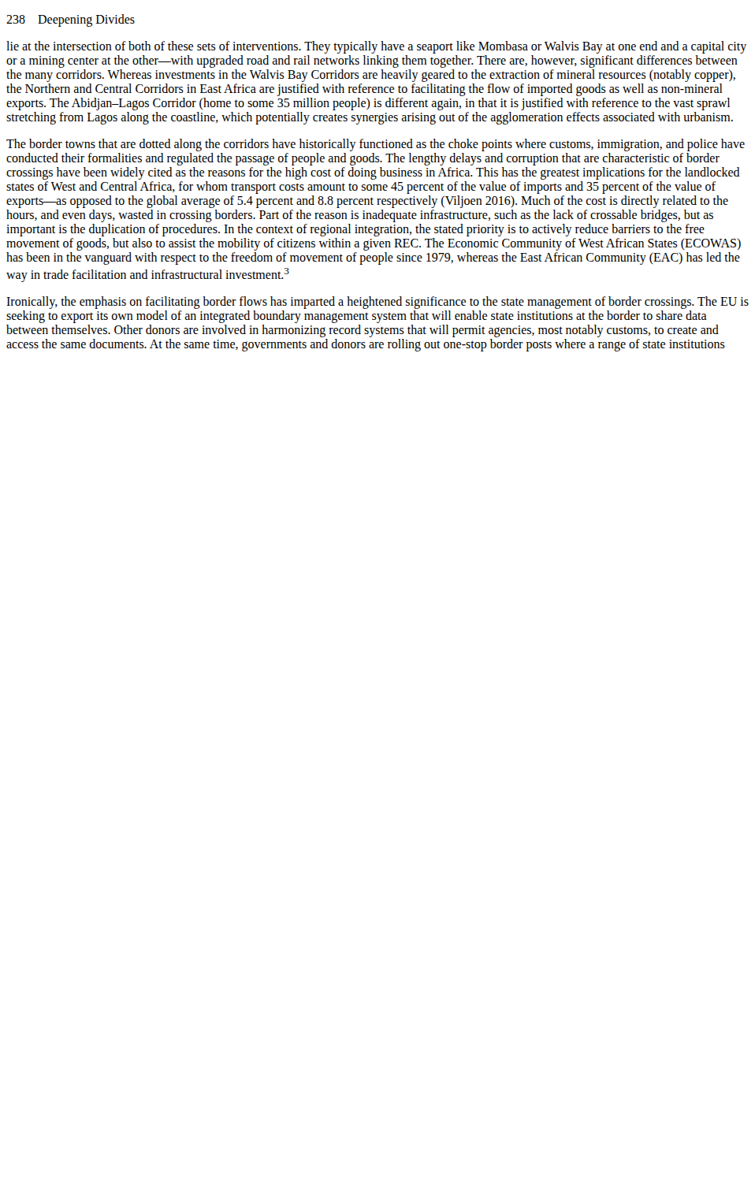238 Deepening Divides
lie at the intersection of both of these sets of interventions. They typically have a seaport like Mombasa or Walvis Bay at one end and a capital city or a mining center at the other—with upgraded road and rail networks linking them together. There are, however, significant differences between the many corridors. Whereas investments in the Walvis Bay Corridors are heavily geared to the extraction of mineral resources (notably copper), the Northern and Central Corridors in East Africa are justified with reference to facilitating the flow of imported goods as well as non-mineral exports. The Abidjan–Lagos Corridor (home to some 35 million people) is different again, in that it is justified with reference to the vast sprawl stretching from Lagos along the coastline, which potentially creates synergies arising out of the agglomeration effects associated with urbanism.
The border towns that are dotted along the corridors have historically functioned as the choke points where customs, immigration, and police have conducted their formalities and regulated the passage of people and goods. The lengthy delays and corruption that are characteristic of border crossings have been widely cited as the reasons for the high cost of doing business in Africa. This has the greatest implications for the landlocked states of West and Central Africa, for whom transport costs amount to some 45 percent of the value of imports and 35 percent of the value of exports—as opposed to the global average of 5.4 percent and 8.8 percent respectively (Viljoen 2016). Much of the cost is directly related to the hours, and even days, wasted in crossing borders. Part of the reason is inadequate infrastructure, such as the lack of crossable bridges, but as important is the duplication of procedures. In the context of regional integration, the stated priority is to actively reduce barriers to the free movement of goods, but also to assist the mobility of citizens within a given REC. The Economic Community of West African States (ECOWAS) has been in the vanguard with respect to the freedom of movement of people since 1979, whereas the East African Community (EAC) has led the way in trade facilitation and infrastructural investment.3
Ironically, the emphasis on facilitating border flows has imparted a heightened significance to the state management of border crossings. The EU is seeking to export its own model of an integrated boundary management system that will enable state institutions at the border to share data between themselves. Other donors are involved in harmonizing record systems that will permit agencies, most notably customs, to create and access the same documents. At the same time, governments and donors are rolling out one-stop border posts where a range of state institutions